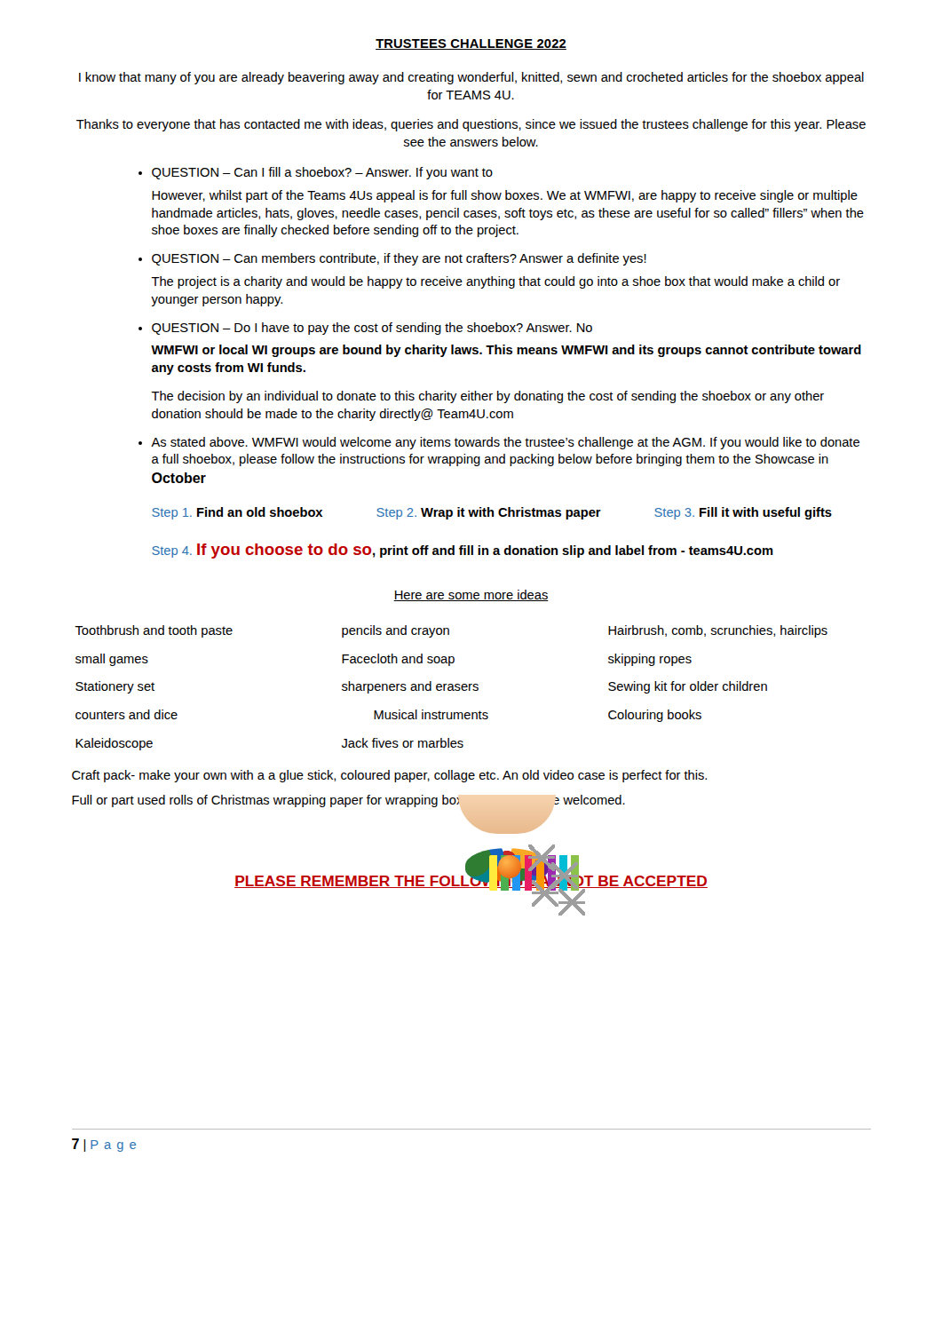TRUSTEES CHALLENGE 2022
I know that many of you are already beavering away and creating wonderful, knitted, sewn and crocheted articles for the shoebox appeal for TEAMS 4U.
Thanks to everyone that has contacted me with ideas, queries and questions, since we issued the trustees challenge for this year. Please see the answers below.
QUESTION – Can I fill a shoebox? – Answer. If you want to
However, whilst part of the Teams 4Us appeal is for full show boxes. We at WMFWI, are happy to receive single or multiple handmade articles, hats, gloves, needle cases, pencil cases, soft toys etc, as these are useful for so called” fillers” when the shoe boxes are finally checked before sending off to the project.
QUESTION – Can members contribute, if they are not crafters? Answer a definite yes!
The project is a charity and would be happy to receive anything that could go into a shoe box that would make a child or younger person happy.
QUESTION – Do I have to pay the cost of sending the shoebox? Answer. No
WMFWI or local WI groups are bound by charity laws. This means WMFWI and its groups cannot contribute toward any costs from WI funds.
The decision by an individual to donate to this charity either by donating the cost of sending the shoebox or any other donation should be made to the charity directly@ Team4U.com
As stated above. WMFWI would welcome any items towards the trustee’s challenge at the AGM. If you would like to donate a full shoebox, please follow the instructions for wrapping and packing below before bringing them to the Showcase in October
Step 1. Find an old shoebox
Step 2. Wrap it with Christmas paper
Step 3. Fill it with useful gifts
Step 4. If you choose to do so, print off and fill in a donation slip and label from - teams4U.com
Here are some more ideas
| Toothbrush and tooth paste | pencils and crayon | Hairbrush, comb, scrunchies, hairclips |
| small games | Facecloth and soap | skipping ropes |
| Stationery set | sharpeners and erasers | Sewing kit for older children |
| counters and dice | Musical instruments | Colouring books |
| Kaleidoscope | Jack fives or marbles | |
Craft pack- make your own with a a glue stick, coloured paper, collage etc. An old video case is perfect for this.
Full or part used rolls of Christmas wrapping paper for wrapping boxes would also be welcomed.
PLEASE REMEMBER THE FOLLOWING CANNOT BE ACCEPTED
7 | P a g e